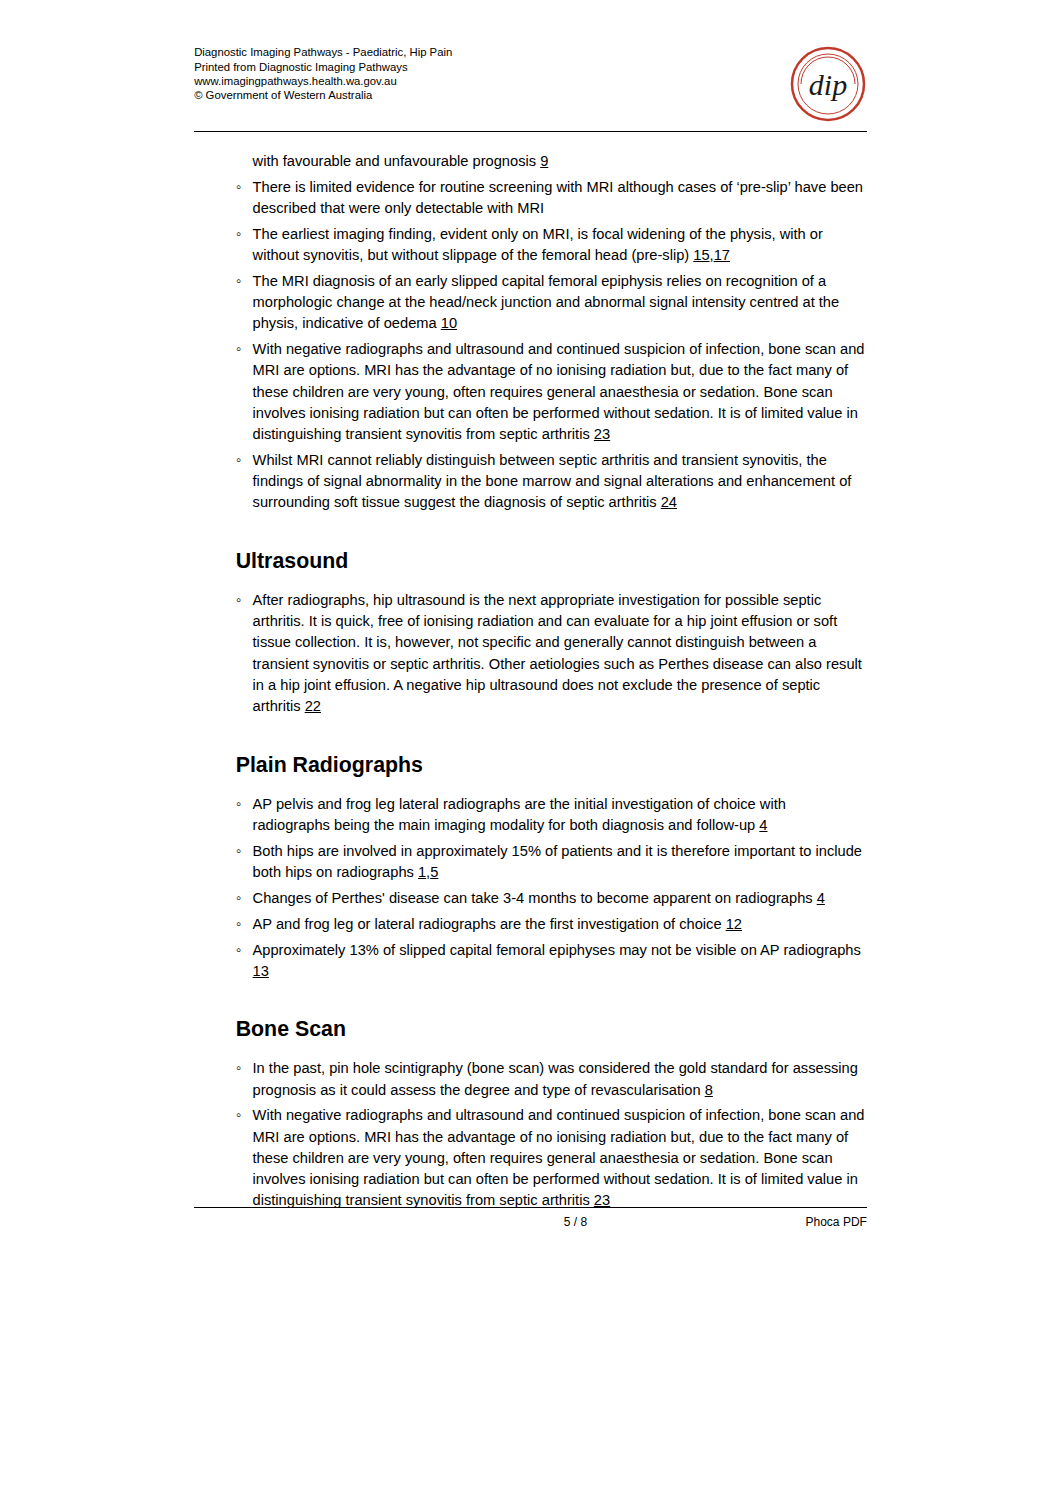Diagnostic Imaging Pathways - Paediatric, Hip Pain
Printed from Diagnostic Imaging Pathways
www.imagingpathways.health.wa.gov.au
© Government of Western Australia
DIP logo dip
with favourable and unfavourable prognosis 9
There is limited evidence for routine screening with MRI although cases of ‘pre-slip’ have been described that were only detectable with MRI
The earliest imaging finding, evident only on MRI, is focal widening of the physis, with or without synovitis, but without slippage of the femoral head (pre-slip) 15,17
The MRI diagnosis of an early slipped capital femoral epiphysis relies on recognition of a morphologic change at the head/neck junction and abnormal signal intensity centred at the physis, indicative of oedema 10
With negative radiographs and ultrasound and continued suspicion of infection, bone scan and MRI are options. MRI has the advantage of no ionising radiation but, due to the fact many of these children are very young, often requires general anaesthesia or sedation. Bone scan involves ionising radiation but can often be performed without sedation. It is of limited value in distinguishing transient synovitis from septic arthritis 23
Whilst MRI cannot reliably distinguish between septic arthritis and transient synovitis, the findings of signal abnormality in the bone marrow and signal alterations and enhancement of surrounding soft tissue suggest the diagnosis of septic arthritis 24
Ultrasound
After radiographs, hip ultrasound is the next appropriate investigation for possible septic arthritis. It is quick, free of ionising radiation and can evaluate for a hip joint effusion or soft tissue collection. It is, however, not specific and generally cannot distinguish between a transient synovitis or septic arthritis. Other aetiologies such as Perthes disease can also result in a hip joint effusion. A negative hip ultrasound does not exclude the presence of septic arthritis 22
Plain Radiographs
AP pelvis and frog leg lateral radiographs are the initial investigation of choice with radiographs being the main imaging modality for both diagnosis and follow-up 4
Both hips are involved in approximately 15% of patients and it is therefore important to include both hips on radiographs 1,5
Changes of Perthes' disease can take 3-4 months to become apparent on radiographs 4
AP and frog leg or lateral radiographs are the first investigation of choice 12
Approximately 13% of slipped capital femoral epiphyses may not be visible on AP radiographs 13
Bone Scan
In the past, pin hole scintigraphy (bone scan) was considered the gold standard for assessing prognosis as it could assess the degree and type of revascularisation 8
With negative radiographs and ultrasound and continued suspicion of infection, bone scan and MRI are options. MRI has the advantage of no ionising radiation but, due to the fact many of these children are very young, often requires general anaesthesia or sedation. Bone scan involves ionising radiation but can often be performed without sedation. It is of limited value in distinguishing transient synovitis from septic arthritis 23
5 / 8
Phoca PDF